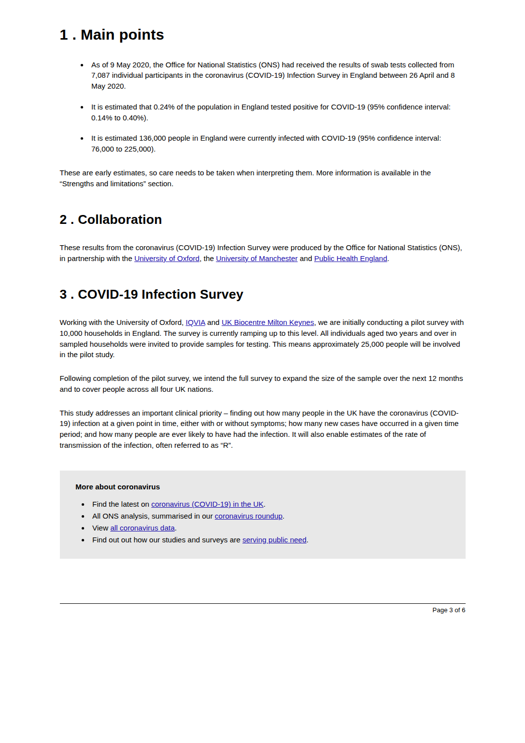1 . Main points
As of 9 May 2020, the Office for National Statistics (ONS) had received the results of swab tests collected from 7,087 individual participants in the coronavirus (COVID-19) Infection Survey in England between 26 April and 8 May 2020.
It is estimated that 0.24% of the population in England tested positive for COVID-19 (95% confidence interval: 0.14% to 0.40%).
It is estimated 136,000 people in England were currently infected with COVID-19 (95% confidence interval: 76,000 to 225,000).
These are early estimates, so care needs to be taken when interpreting them. More information is available in the “Strengths and limitations” section.
2 . Collaboration
These results from the coronavirus (COVID-19) Infection Survey were produced by the Office for National Statistics (ONS), in partnership with the University of Oxford, the University of Manchester and Public Health England.
3 . COVID-19 Infection Survey
Working with the University of Oxford, IQVIA and UK Biocentre Milton Keynes, we are initially conducting a pilot survey with 10,000 households in England. The survey is currently ramping up to this level. All individuals aged two years and over in sampled households were invited to provide samples for testing. This means approximately 25,000 people will be involved in the pilot study.
Following completion of the pilot survey, we intend the full survey to expand the size of the sample over the next 12 months and to cover people across all four UK nations.
This study addresses an important clinical priority – finding out how many people in the UK have the coronavirus (COVID-19) infection at a given point in time, either with or without symptoms; how many new cases have occurred in a given time period; and how many people are ever likely to have had the infection. It will also enable estimates of the rate of transmission of the infection, often referred to as “R”.
More about coronavirus
Find the latest on coronavirus (COVID-19) in the UK.
All ONS analysis, summarised in our coronavirus roundup.
View all coronavirus data.
Find out out how our studies and surveys are serving public need.
Page 3 of 6